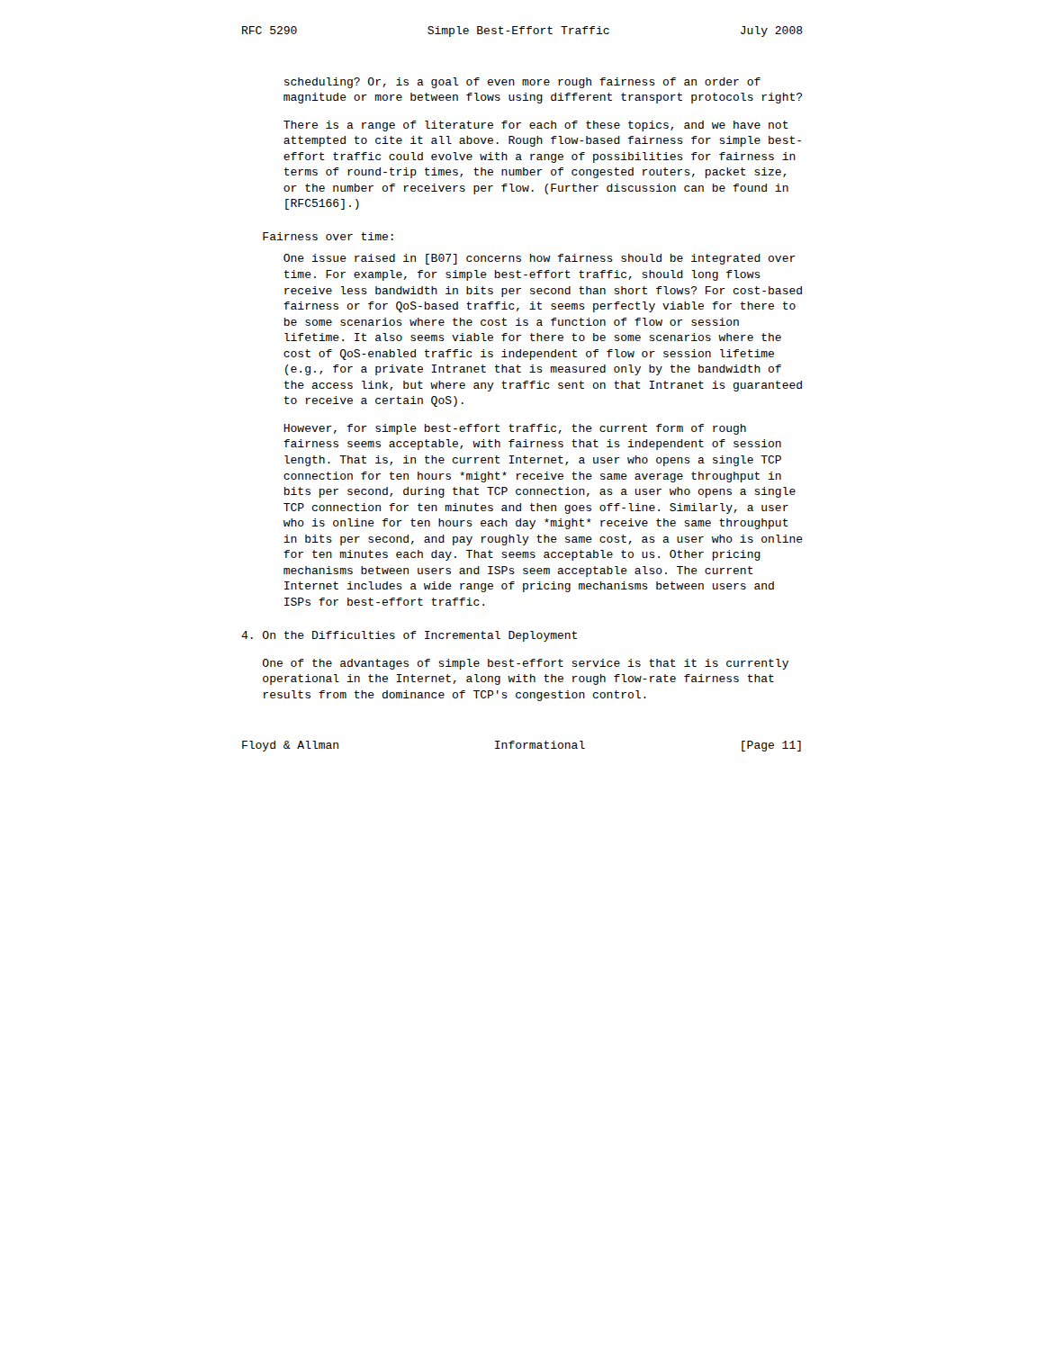RFC 5290 Simple Best-Effort Traffic July 2008
scheduling? Or, is a goal of even more rough fairness of an order of magnitude or more between flows using different transport protocols right?
There is a range of literature for each of these topics, and we have not attempted to cite it all above. Rough flow-based fairness for simple best-effort traffic could evolve with a range of possibilities for fairness in terms of round-trip times, the number of congested routers, packet size, or the number of receivers per flow. (Further discussion can be found in [RFC5166].)
Fairness over time:
One issue raised in [B07] concerns how fairness should be integrated over time. For example, for simple best-effort traffic, should long flows receive less bandwidth in bits per second than short flows? For cost-based fairness or for QoS-based traffic, it seems perfectly viable for there to be some scenarios where the cost is a function of flow or session lifetime. It also seems viable for there to be some scenarios where the cost of QoS-enabled traffic is independent of flow or session lifetime (e.g., for a private Intranet that is measured only by the bandwidth of the access link, but where any traffic sent on that Intranet is guaranteed to receive a certain QoS).
However, for simple best-effort traffic, the current form of rough fairness seems acceptable, with fairness that is independent of session length. That is, in the current Internet, a user who opens a single TCP connection for ten hours *might* receive the same average throughput in bits per second, during that TCP connection, as a user who opens a single TCP connection for ten minutes and then goes off-line. Similarly, a user who is online for ten hours each day *might* receive the same throughput in bits per second, and pay roughly the same cost, as a user who is online for ten minutes each day. That seems acceptable to us. Other pricing mechanisms between users and ISPs seem acceptable also. The current Internet includes a wide range of pricing mechanisms between users and ISPs for best-effort traffic.
4. On the Difficulties of Incremental Deployment
One of the advantages of simple best-effort service is that it is currently operational in the Internet, along with the rough flow-rate fairness that results from the dominance of TCP's congestion control.
Floyd & Allman Informational [Page 11]